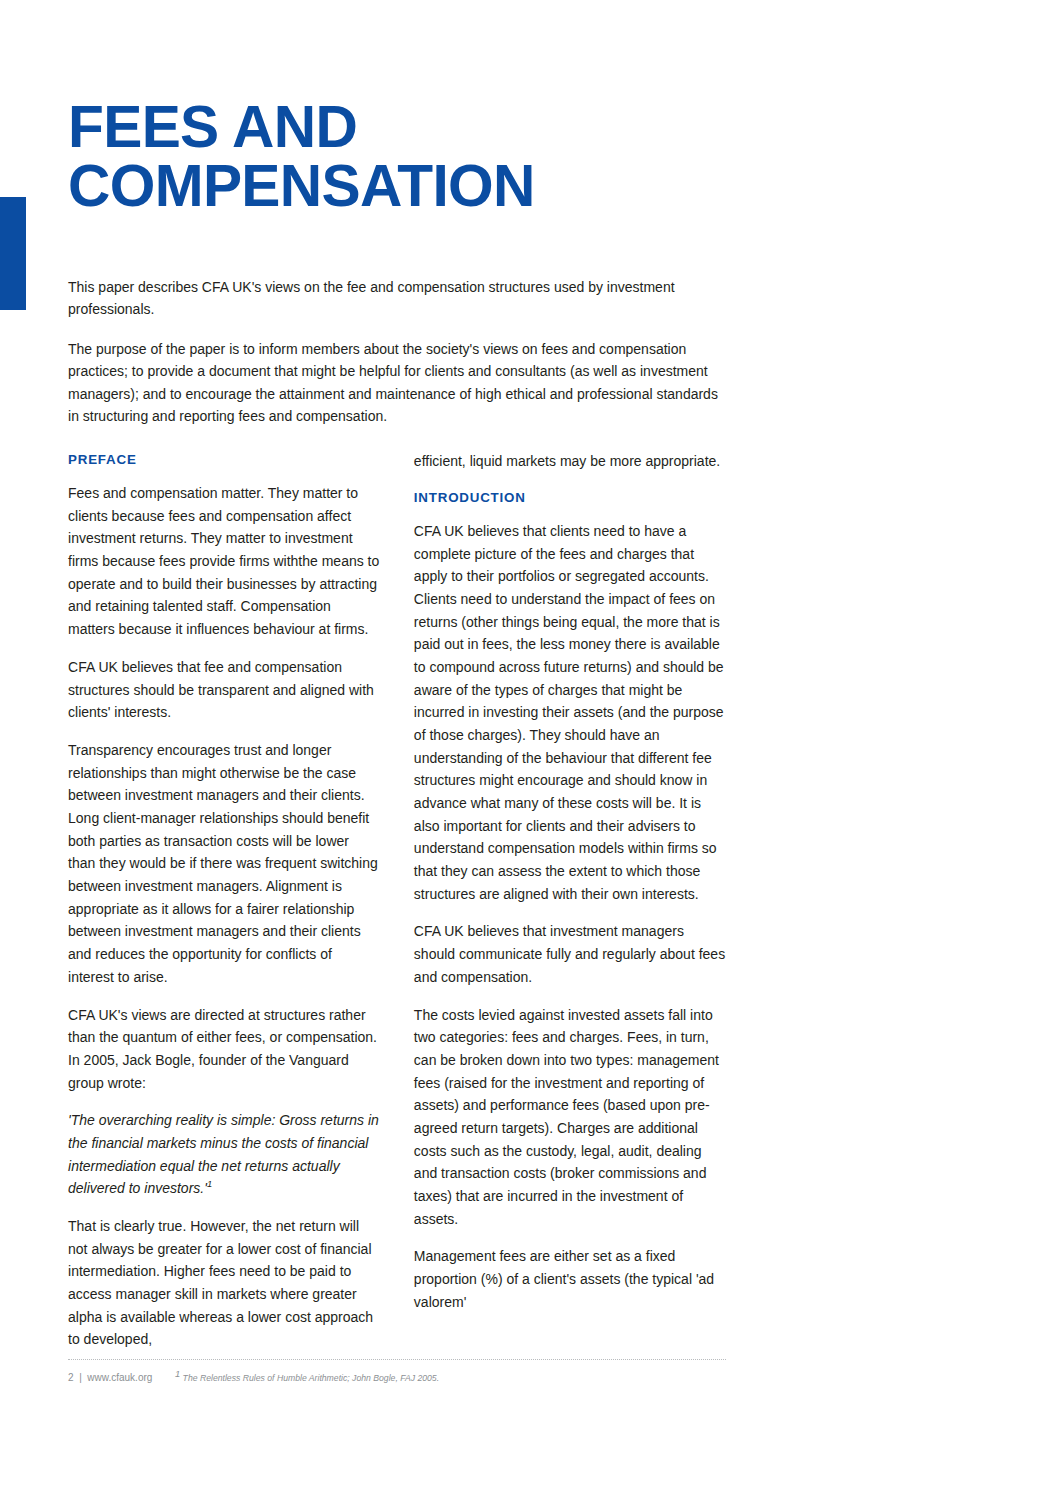Fees and Compensation
This paper describes CFA UK's views on the fee and compensation structures used by investment professionals.
The purpose of the paper is to inform members about the society's views on fees and compensation practices; to provide a document that might be helpful for clients and consultants (as well as investment managers); and to encourage the attainment and maintenance of high ethical and professional standards in structuring and reporting fees and compensation.
Preface
Fees and compensation matter. They matter to clients because fees and compensation affect investment returns. They matter to investment firms because fees provide firms withthe means to operate and to build their businesses by attracting and retaining talented staff. Compensation matters because it influences behaviour at firms.
CFA UK believes that fee and compensation structures should be transparent and aligned with clients' interests.
Transparency encourages trust and longer relationships than might otherwise be the case between investment managers and their clients. Long client-manager relationships should benefit both parties as transaction costs will be lower than they would be if there was frequent switching between investment managers. Alignment is appropriate as it allows for a fairer relationship between investment managers and their clients and reduces the opportunity for conflicts of interest to arise.
CFA UK's views are directed at structures rather than the quantum of either fees, or compensation. In 2005, Jack Bogle, founder of the Vanguard group wrote:
'The overarching reality is simple: Gross returns in the financial markets minus the costs of financial intermediation equal the net returns actually delivered to investors.'1
That is clearly true. However, the net return will not always be greater for a lower cost of financial intermediation. Higher fees need to be paid to access manager skill in markets where greater alpha is available whereas a lower cost approach to developed,
efficient, liquid markets may be more appropriate.
Introduction
CFA UK believes that clients need to have a complete picture of the fees and charges that apply to their portfolios or segregated accounts. Clients need to understand the impact of fees on returns (other things being equal, the more that is paid out in fees, the less money there is available to compound across future returns) and should be aware of the types of charges that might be incurred in investing their assets (and the purpose of those charges). They should have an understanding of the behaviour that different fee structures might encourage and should know in advance what many of these costs will be. It is also important for clients and their advisers to understand compensation models within firms so that they can assess the extent to which those structures are aligned with their own interests.
CFA UK believes that investment managers should communicate fully and regularly about fees and compensation.
The costs levied against invested assets fall into two categories: fees and charges. Fees, in turn, can be broken down into two types: management fees (raised for the investment and reporting of assets) and performance fees (based upon pre-agreed return targets). Charges are additional costs such as the custody, legal, audit, dealing and transaction costs (broker commissions and taxes) that are incurred in the investment of assets.
Management fees are either set as a fixed proportion (%) of a client's assets (the typical 'ad valorem'
2 | www.cfauk.org 1 The Relentless Rules of Humble Arithmetic; John Bogle, FAJ 2005.